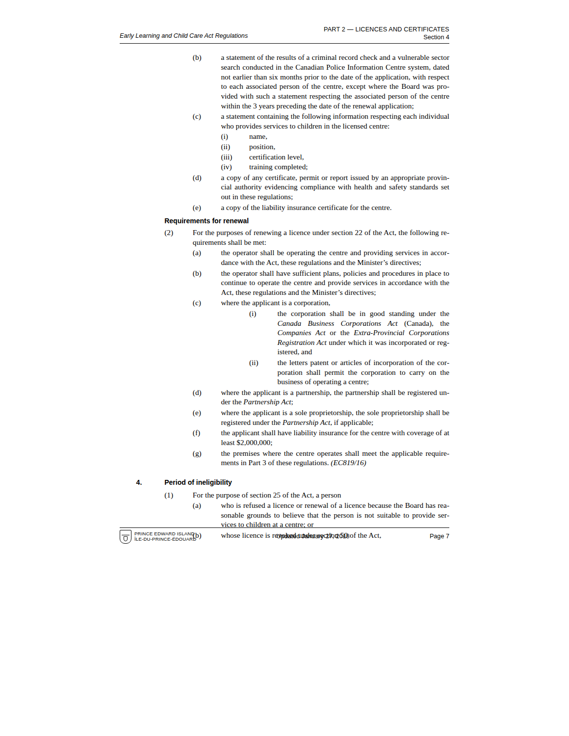Early Learning and Child Care Act Regulations
PART 2 — LICENCES AND CERTIFICATES
Section 4
(b)
a statement of the results of a criminal record check and a vulnerable sector search conducted in the Canadian Police Information Centre system, dated not earlier than six months prior to the date of the application, with respect to each associated person of the centre, except where the Board was provided with such a statement respecting the associated person of the centre within the 3 years preceding the date of the renewal application;
(c)
a statement containing the following information respecting each individual who provides services to children in the licensed centre:
(i)
name,
(ii)
position,
(iii)
certification level,
(iv)
training completed;
(d)
a copy of any certificate, permit or report issued by an appropriate provincial authority evidencing compliance with health and safety standards set out in these regulations;
(e)
a copy of the liability insurance certificate for the centre.
Requirements for renewal
(2)
For the purposes of renewing a licence under section 22 of the Act, the following requirements shall be met:
(a)
the operator shall be operating the centre and providing services in accordance with the Act, these regulations and the Minister’s directives;
(b)
the operator shall have sufficient plans, policies and procedures in place to continue to operate the centre and provide services in accordance with the Act, these regulations and the Minister’s directives;
(c)
where the applicant is a corporation,
(i)
the corporation shall be in good standing under the Canada Business Corporations Act (Canada), the Companies Act or the Extra-Provincial Corporations Registration Act under which it was incorporated or registered, and
(ii)
the letters patent or articles of incorporation of the corporation shall permit the corporation to carry on the business of operating a centre;
(d)
where the applicant is a partnership, the partnership shall be registered under the Partnership Act;
(e)
where the applicant is a sole proprietorship, the sole proprietorship shall be registered under the Partnership Act, if applicable;
(f)
the applicant shall have liability insurance for the centre with coverage of at least $2,000,000;
(g)
the premises where the centre operates shall meet the applicable requirements in Part 3 of these regulations. (EC819/16)
4.
Period of ineligibility
(1)
For the purpose of section 25 of the Act, a person
(a)
who is refused a licence or renewal of a licence because the Board has reasonable grounds to believe that the person is not suitable to provide services to children at a centre; or
(b)
whose licence is revoked under section 50 of the Act,
Prince Edward Island
Île-du-Prince-Édouard
Updated January 27, 2018
Page 7